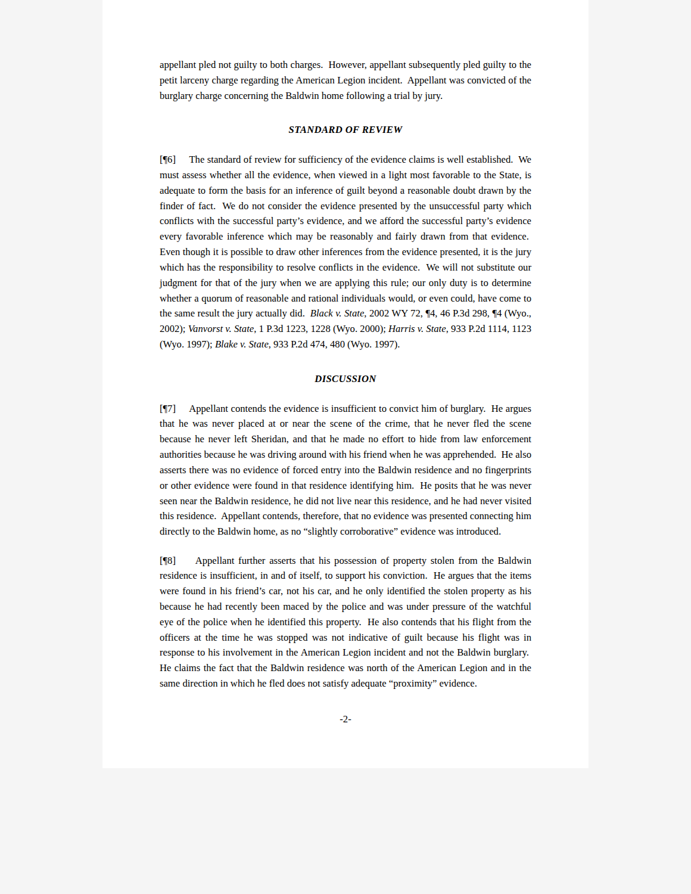appellant pled not guilty to both charges. However, appellant subsequently pled guilty to the petit larceny charge regarding the American Legion incident. Appellant was convicted of the burglary charge concerning the Baldwin home following a trial by jury.
STANDARD OF REVIEW
[¶6] The standard of review for sufficiency of the evidence claims is well established. We must assess whether all the evidence, when viewed in a light most favorable to the State, is adequate to form the basis for an inference of guilt beyond a reasonable doubt drawn by the finder of fact. We do not consider the evidence presented by the unsuccessful party which conflicts with the successful party’s evidence, and we afford the successful party’s evidence every favorable inference which may be reasonably and fairly drawn from that evidence. Even though it is possible to draw other inferences from the evidence presented, it is the jury which has the responsibility to resolve conflicts in the evidence. We will not substitute our judgment for that of the jury when we are applying this rule; our only duty is to determine whether a quorum of reasonable and rational individuals would, or even could, have come to the same result the jury actually did. Black v. State, 2002 WY 72, ¶4, 46 P.3d 298, ¶4 (Wyo., 2002); Vanvorst v. State, 1 P.3d 1223, 1228 (Wyo. 2000); Harris v. State, 933 P.2d 1114, 1123 (Wyo. 1997); Blake v. State, 933 P.2d 474, 480 (Wyo. 1997).
DISCUSSION
[¶7] Appellant contends the evidence is insufficient to convict him of burglary. He argues that he was never placed at or near the scene of the crime, that he never fled the scene because he never left Sheridan, and that he made no effort to hide from law enforcement authorities because he was driving around with his friend when he was apprehended. He also asserts there was no evidence of forced entry into the Baldwin residence and no fingerprints or other evidence were found in that residence identifying him. He posits that he was never seen near the Baldwin residence, he did not live near this residence, and he had never visited this residence. Appellant contends, therefore, that no evidence was presented connecting him directly to the Baldwin home, as no “slightly corroborative” evidence was introduced.
[¶8] Appellant further asserts that his possession of property stolen from the Baldwin residence is insufficient, in and of itself, to support his conviction. He argues that the items were found in his friend’s car, not his car, and he only identified the stolen property as his because he had recently been maced by the police and was under pressure of the watchful eye of the police when he identified this property. He also contends that his flight from the officers at the time he was stopped was not indicative of guilt because his flight was in response to his involvement in the American Legion incident and not the Baldwin burglary. He claims the fact that the Baldwin residence was north of the American Legion and in the same direction in which he fled does not satisfy adequate “proximity” evidence.
-2-